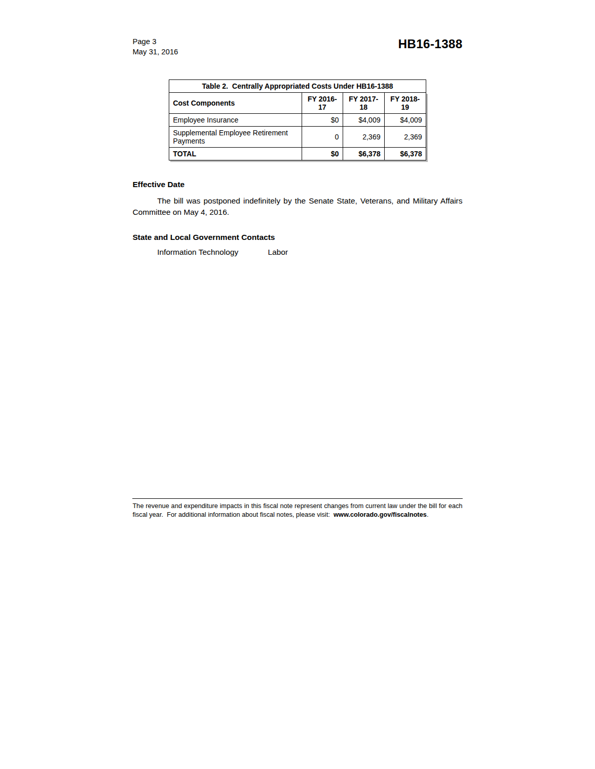Page 3
May 31, 2016
HB16-1388
Table 2. Centrally Appropriated Costs Under HB16-1388
| Cost Components | FY 2016-17 | FY 2017-18 | FY 2018-19 |
| --- | --- | --- | --- |
| Employee Insurance | $0 | $4,009 | $4,009 |
| Supplemental Employee Retirement Payments | 0 | 2,369 | 2,369 |
| TOTAL | $0 | $6,378 | $6,378 |
Effective Date
The bill was postponed indefinitely by the Senate State, Veterans, and Military Affairs Committee on May 4, 2016.
State and Local Government Contacts
Information Technology Labor
The revenue and expenditure impacts in this fiscal note represent changes from current law under the bill for each fiscal year. For additional information about fiscal notes, please visit: www.colorado.gov/fiscalnotes.